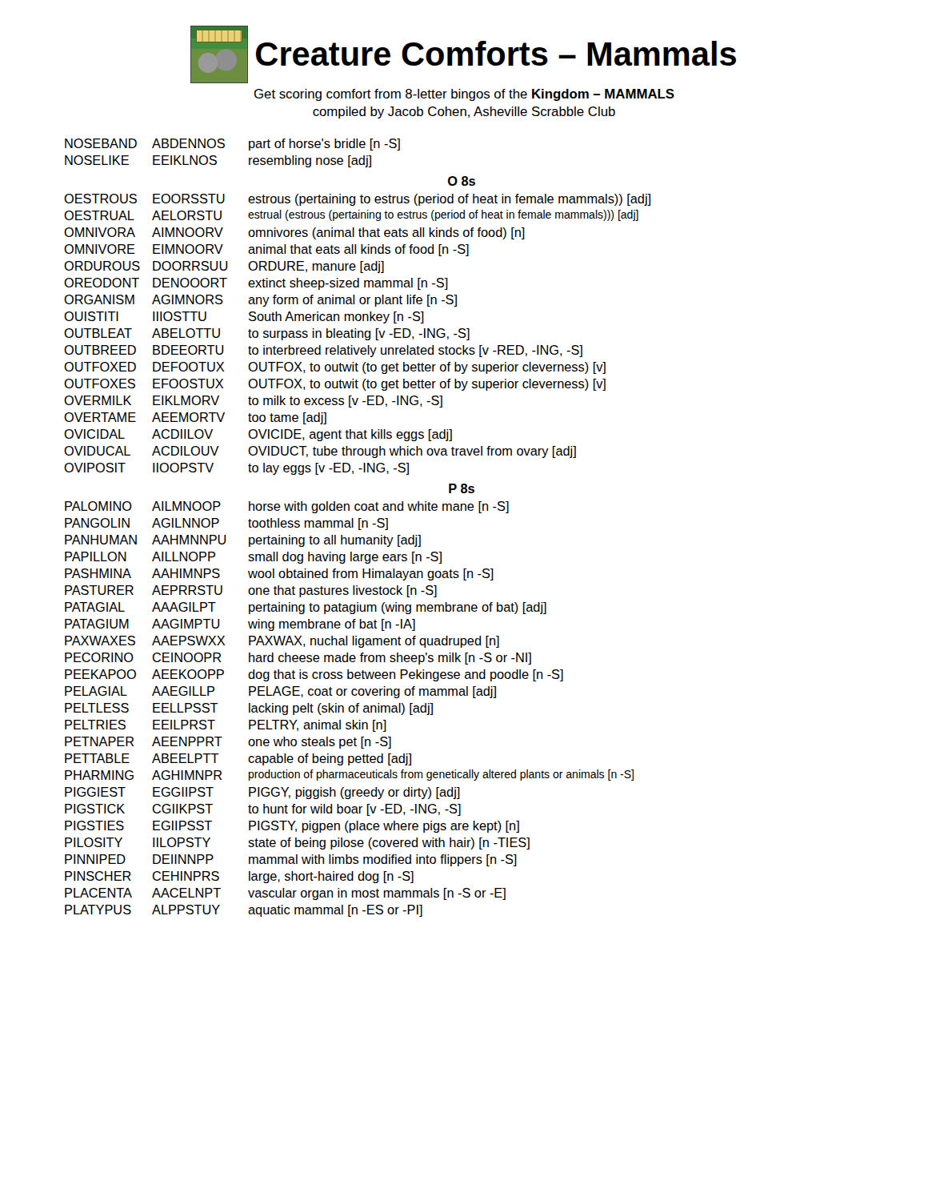Creature Comforts – Mammals
Get scoring comfort from 8-letter bingos of the Kingdom – MAMMALS
compiled by Jacob Cohen, Asheville Scrabble Club
| NOSEBAND | ABDENNOS | part of horse's bridle [n -S] |
| NOSELIKE | EEIKLNOS | resembling nose [adj] |
| O 8s |
| OESTROUS | EOORSSTU | estrous (pertaining to estrus (period of heat in female mammals)) [adj] |
| OESTRUAL | AELORSTU | estrual (estrous (pertaining to estrus (period of heat in female mammals))) [adj] |
| OMNIVORA | AIMNOORV | omnivores (animal that eats all kinds of food) [n] |
| OMNIVORE | EIMNOORV | animal that eats all kinds of food [n -S] |
| ORDUROUS | DOORRSUU | ORDURE, manure [adj] |
| OREODONT | DENOOORT | extinct sheep-sized mammal [n -S] |
| ORGANISM | AGIMNORS | any form of animal or plant life [n -S] |
| OUISTITI | IIIOSTTU | South American monkey [n -S] |
| OUTBLEAT | ABELOTTU | to surpass in bleating [v -ED, -ING, -S] |
| OUTBREED | BDEEORTU | to interbreed relatively unrelated stocks [v -RED, -ING, -S] |
| OUTFOXED | DEFOOTUX | OUTFOX, to outwit (to get better of by superior cleverness) [v] |
| OUTFOXES | EFOOSTUX | OUTFOX, to outwit (to get better of by superior cleverness) [v] |
| OVERMILK | EIKLMORV | to milk to excess [v -ED, -ING, -S] |
| OVERTAME | AEEMORTV | too tame [adj] |
| OVICIDAL | ACDIILOV | OVICIDE, agent that kills eggs [adj] |
| OVIDUCAL | ACDILOUV | OVIDUCT, tube through which ova travel from ovary [adj] |
| OVIPOSIT | IIOOPSTV | to lay eggs [v -ED, -ING, -S] |
| P 8s |
| PALOMINO | AILMNOOP | horse with golden coat and white mane [n -S] |
| PANGOLIN | AGILNNOP | toothless mammal [n -S] |
| PANHUMAN | AAHMNNPU | pertaining to all humanity [adj] |
| PAPILLON | AILLNOPP | small dog having large ears [n -S] |
| PASHMINA | AAHIMNPS | wool obtained from Himalayan goats [n -S] |
| PASTURER | AEPRRSTU | one that pastures livestock [n -S] |
| PATAGIAL | AAAGILPT | pertaining to patagium (wing membrane of bat) [adj] |
| PATAGIUM | AAGIMPTU | wing membrane of bat [n -IA] |
| PAXWAXES | AAEPSWXX | PAXWAX, nuchal ligament of quadruped [n] |
| PECORINO | CEINOOPR | hard cheese made from sheep's milk [n -S or -NI] |
| PEEKAPOO | AEEKOOPP | dog that is cross between Pekingese and poodle [n -S] |
| PELAGIAL | AAEGILLP | PELAGE, coat or covering of mammal [adj] |
| PELTLESS | EELLPSST | lacking pelt (skin of animal) [adj] |
| PELTRIES | EEILPRST | PELTRY, animal skin [n] |
| PETNAPER | AEENPPRT | one who steals pet [n -S] |
| PETTABLE | ABEELPTT | capable of being petted [adj] |
| PHARMING | AGHIMNPR | production of pharmaceuticals from genetically altered plants or animals [n -S] |
| PIGGIEST | EGGIIPST | PIGGY, piggish (greedy or dirty) [adj] |
| PIGSTICK | CGIIKPST | to hunt for wild boar [v -ED, -ING, -S] |
| PIGSTIES | EGIIPSST | PIGSTY, pigpen (place where pigs are kept) [n] |
| PILOSITY | IILOPSTY | state of being pilose (covered with hair) [n -TIES] |
| PINNIPED | DEIINNPP | mammal with limbs modified into flippers [n -S] |
| PINSCHER | CEHINPRS | large, short-haired dog [n -S] |
| PLACENTA | AACELNPT | vascular organ in most mammals [n -S or -E] |
| PLATYPUS | ALPPSTUY | aquatic mammal [n -ES or -PI] |